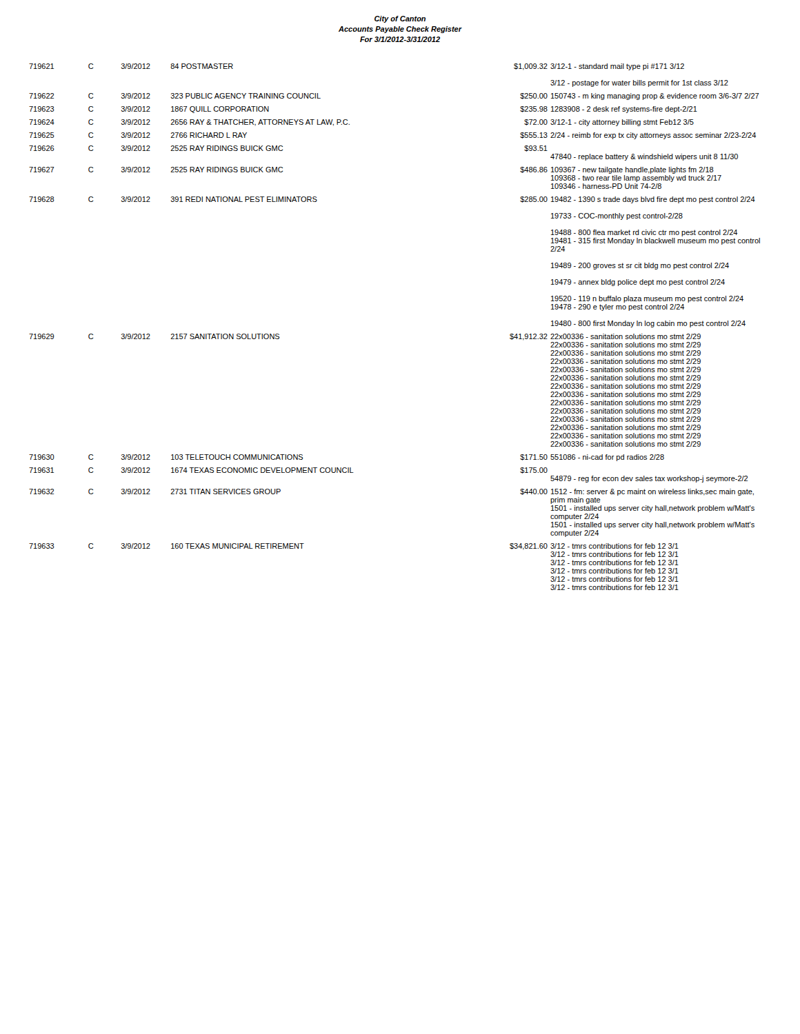City of Canton
Accounts Payable Check Register
For 3/1/2012-3/31/2012
| 719621 | C | 3/9/2012 | 84 POSTMASTER | $1,009.32 | 3/12-1 - standard mail type pi #171 3/12 |
| | 3/12 - postage for water bills permit for 1st class 3/12 |
| 719622 | C | 3/9/2012 | 323 PUBLIC AGENCY TRAINING COUNCIL | $250.00 | 150743 - m king managing prop & evidence room 3/6-3/7 2/27 |
| 719623 | C | 3/9/2012 | 1867 QUILL CORPORATION | $235.98 | 1283908 - 2 desk ref systems-fire dept-2/21 |
| 719624 | C | 3/9/2012 | 2656 RAY & THATCHER, ATTORNEYS AT LAW, P.C. | $72.00 | 3/12-1 - city attorney billing stmt Feb12 3/5 |
| 719625 | C | 3/9/2012 | 2766 RICHARD L RAY | $555.13 | 2/24 - reimb for exp tx city attorneys assoc seminar 2/23-2/24 |
| 719626 | C | 3/9/2012 | 2525 RAY RIDINGS BUICK GMC | $93.51 | 47840 - replace battery & windshield wipers unit 8 11/30 |
| 719627 | C | 3/9/2012 | 2525 RAY RIDINGS BUICK GMC | $486.86 | 109367 - new tailgate handle,plate lights fm 2/18 109368 - two rear tile lamp assembly wd truck 2/17 109346 - harness-PD Unit 74-2/8 |
| 719628 | C | 3/9/2012 | 391 REDI NATIONAL PEST ELIMINATORS | $285.00 | 19482 - 1390 s trade days blvd fire dept mo pest control 2/24 19733 - COC-monthly pest control-2/28 19488 - 800 flea market rd civic ctr mo pest control 2/24 19481 - 315 first Monday ln blackwell museum mo pest control 2/24 19489 - 200 groves st sr cit bldg mo pest control 2/24 19479 - annex bldg police dept mo pest control 2/24 19520 - 119 n buffalo plaza museum mo pest control 2/24 19478 - 290 e tyler mo pest control 2/24 19480 - 800 first Monday ln log cabin mo pest control 2/24 |
| 719629 | C | 3/9/2012 | 2157 SANITATION SOLUTIONS | $41,912.32 | 22x00336 - sanitation solutions mo stmt 2/29 22x00336 - sanitation solutions mo stmt 2/29 22x00336 - sanitation solutions mo stmt 2/29 22x00336 - sanitation solutions mo stmt 2/29 22x00336 - sanitation solutions mo stmt 2/29 22x00336 - sanitation solutions mo stmt 2/29 22x00336 - sanitation solutions mo stmt 2/29 22x00336 - sanitation solutions mo stmt 2/29 22x00336 - sanitation solutions mo stmt 2/29 22x00336 - sanitation solutions mo stmt 2/29 22x00336 - sanitation solutions mo stmt 2/29 22x00336 - sanitation solutions mo stmt 2/29 22x00336 - sanitation solutions mo stmt 2/29 22x00336 - sanitation solutions mo stmt 2/29 |
| 719630 | C | 3/9/2012 | 103 TELETOUCH COMMUNICATIONS | $171.50 | 551086 - ni-cad for pd radios 2/28 |
| 719631 | C | 3/9/2012 | 1674 TEXAS ECONOMIC DEVELOPMENT COUNCIL | $175.00 | 54879 - reg for econ dev sales tax workshop-j seymore-2/2 |
| 719632 | C | 3/9/2012 | 2731 TITAN SERVICES GROUP | $440.00 | 1512 - fm: server & pc maint on wireless links,sec main gate, prim main gate 1501 - installed ups server city hall,network problem w/Matt's computer 2/24 1501 - installed ups server city hall,network problem w/Matt's computer 2/24 |
| 719633 | C | 3/9/2012 | 160 TEXAS MUNICIPAL RETIREMENT | $34,821.60 | 3/12 - tmrs contributions for feb 12 3/1 3/12 - tmrs contributions for feb 12 3/1 3/12 - tmrs contributions for feb 12 3/1 3/12 - tmrs contributions for feb 12 3/1 3/12 - tmrs contributions for feb 12 3/1 3/12 - tmrs contributions for feb 12 3/1 |